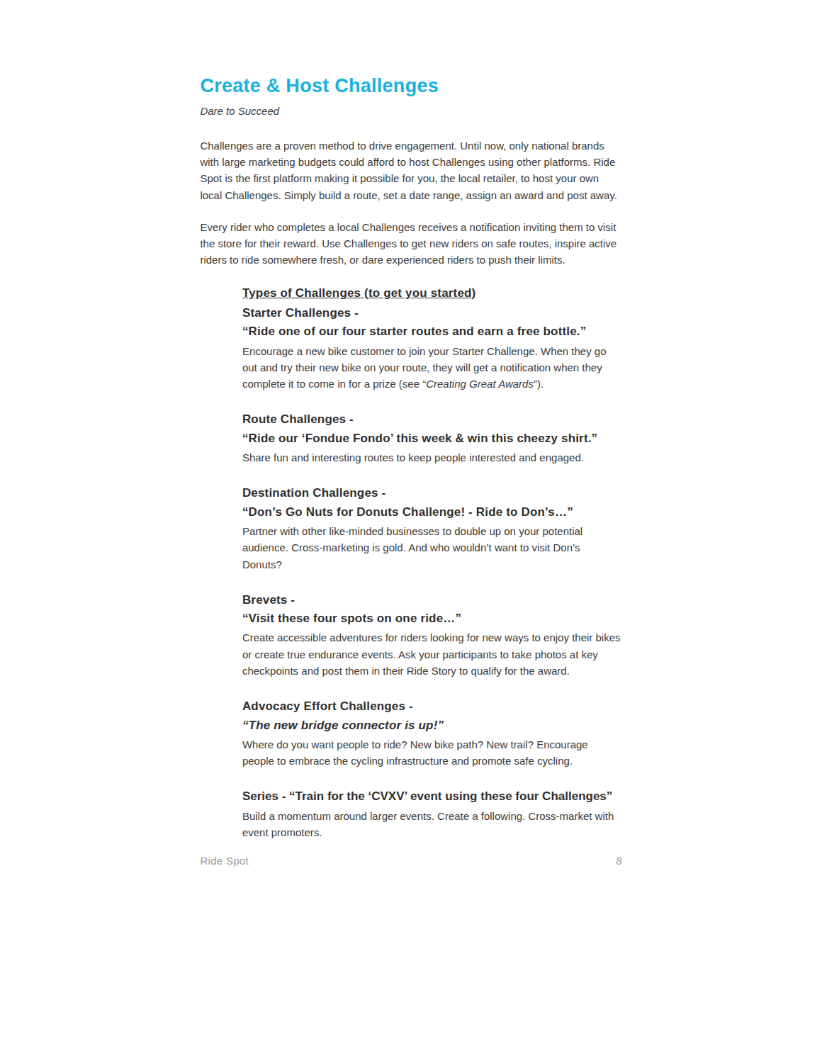Create & Host Challenges
Dare to Succeed
Challenges are a proven method to drive engagement. Until now, only national brands with large marketing budgets could afford to host Challenges using other platforms. Ride Spot is the first platform making it possible for you, the local retailer, to host your own local Challenges. Simply build a route, set a date range, assign an award and post away.
Every rider who completes a local Challenges receives a notification inviting them to visit the store for their reward. Use Challenges to get new riders on safe routes, inspire active riders to ride somewhere fresh, or dare experienced riders to push their limits.
Types of Challenges (to get you started)
Starter Challenges -
“Ride one of our four starter routes and earn a free bottle.”
Encourage a new bike customer to join your Starter Challenge. When they go out and try their new bike on your route, they will get a notification when they complete it to come in for a prize (see “Creating Great Awards”).
Route Challenges -
“Ride our ‘Fondue Fondo’ this week & win this cheezy shirt.”
Share fun and interesting routes to keep people interested and engaged.
Destination Challenges -
“Don’s Go Nuts for Donuts Challenge! - Ride to Don’s…”
Partner with other like-minded businesses to double up on your potential audience. Cross-marketing is gold. And who wouldn’t want to visit Don’s Donuts?
Brevets -
“Visit these four spots on one ride…”
Create accessible adventures for riders looking for new ways to enjoy their bikes or create true endurance events. Ask your participants to take photos at key checkpoints and post them in their Ride Story to qualify for the award.
Advocacy Effort Challenges -
“The new bridge connector is up!”
Where do you want people to ride? New bike path? New trail? Encourage people to embrace the cycling infrastructure and promote safe cycling.
Series - “Train for the ‘CVXV’ event using these four Challenges”
Build a momentum around larger events. Create a following. Cross-market with event promoters.
Ride Spot 8